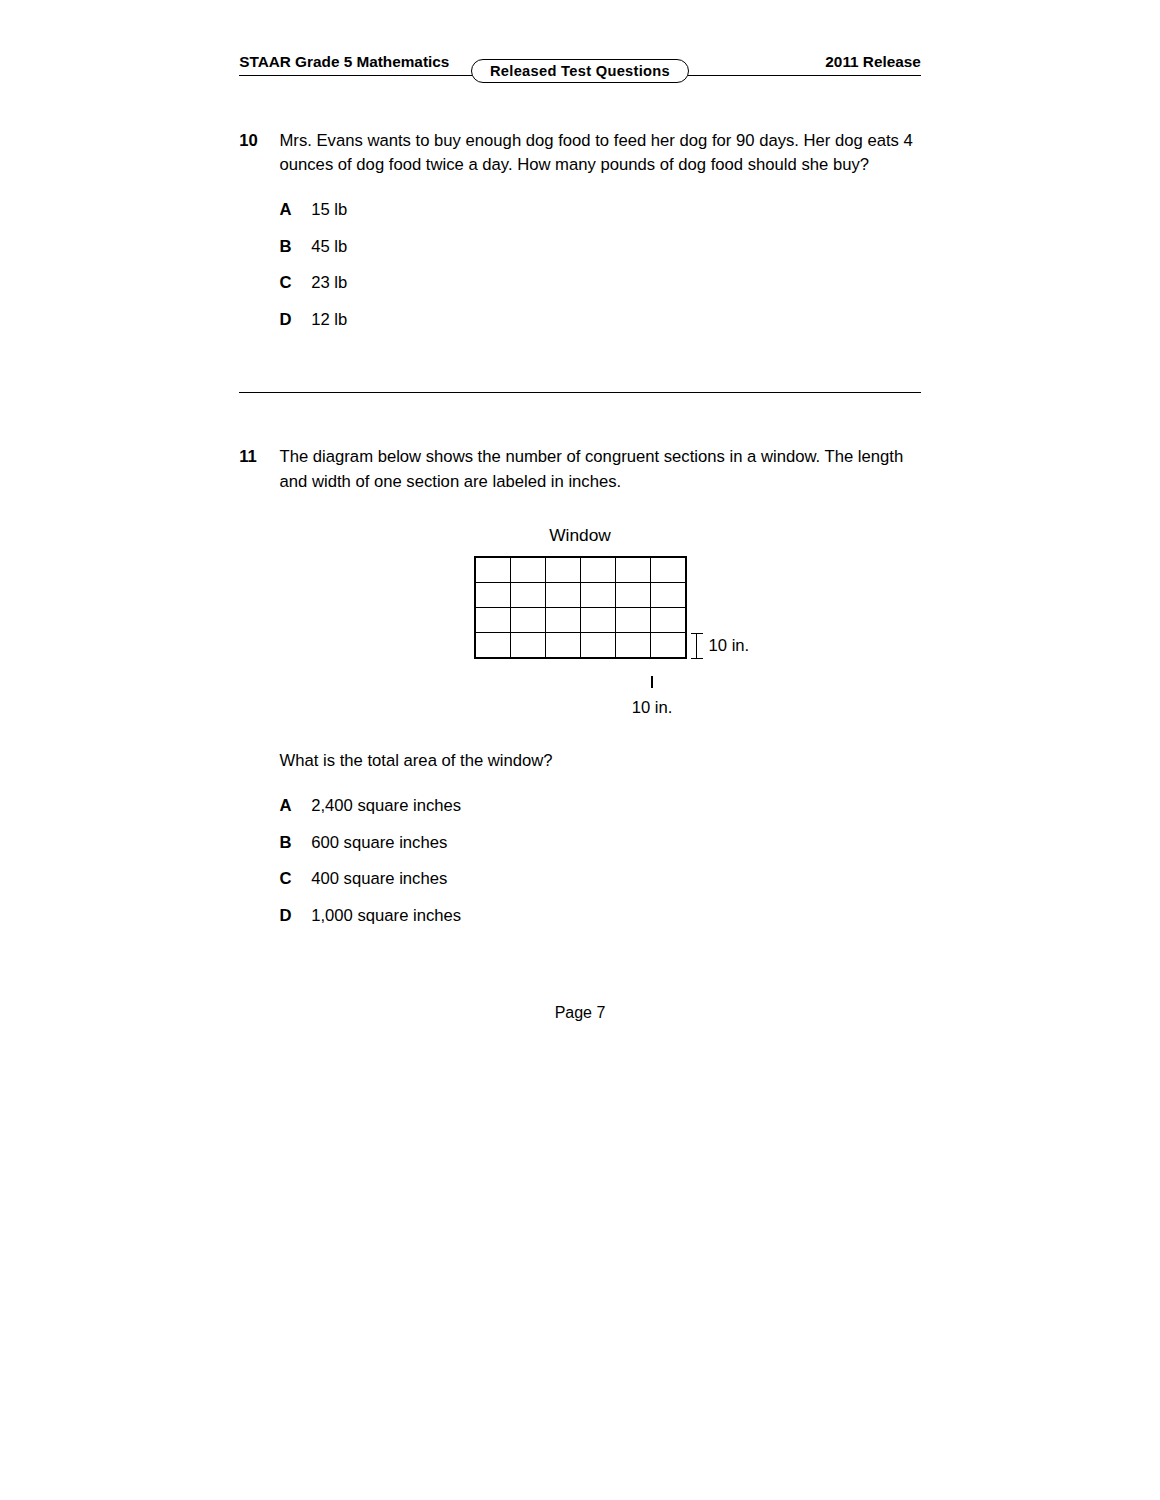STAAR Grade 5 Mathematics 2011 Release
Released Test Questions
10 Mrs. Evans wants to buy enough dog food to feed her dog for 90 days. Her dog eats 4 ounces of dog food twice a day. How many pounds of dog food should she buy?
A 15 lb
B 45 lb
C 23 lb
D 12 lb
11 The diagram below shows the number of congruent sections in a window. The length and width of one section are labeled in inches.
Window
10 in.
10 in.
What is the total area of the window?
A 2,400 square inches
B 600 square inches
C 400 square inches
D 1,000 square inches
Page 7